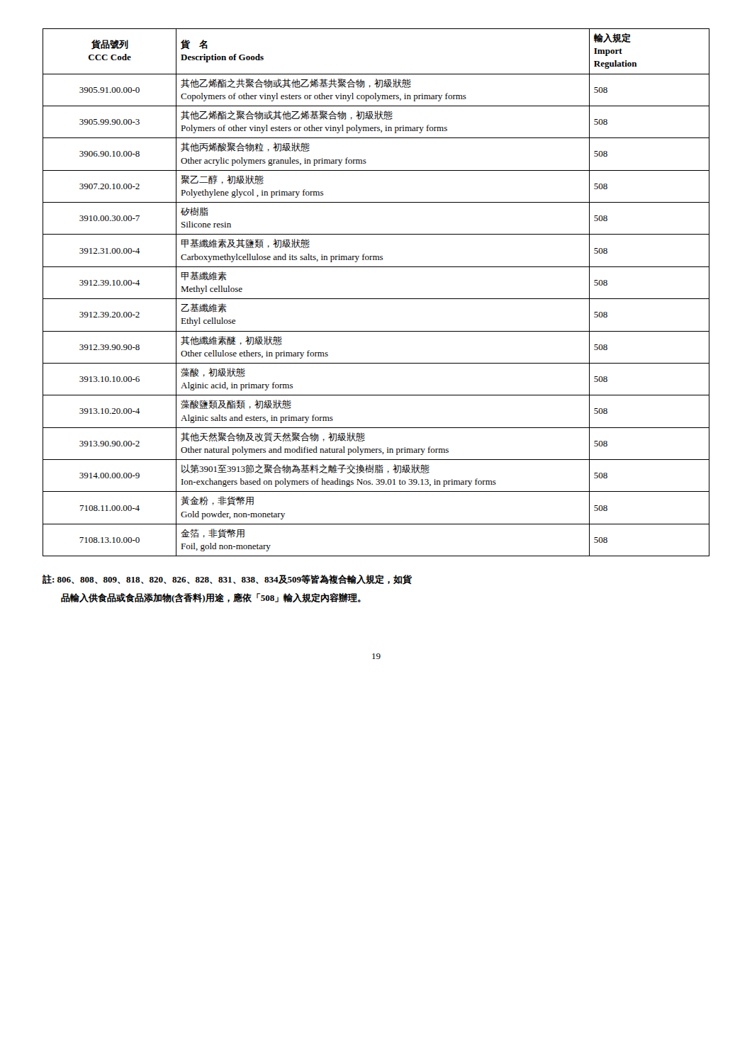| 貨品號列 CCC Code | 貨 名 Description of Goods | 輸入規定 Import Regulation |
| --- | --- | --- |
| 3905.91.00.00-0 | 其他乙烯酯之共聚合物或其他乙烯基共聚合物，初級狀態 Copolymers of other vinyl esters or other vinyl copolymers, in primary forms | 508 |
| 3905.99.90.00-3 | 其他乙烯酯之聚合物或其他乙烯基聚合物，初級狀態 Polymers of other vinyl esters or other vinyl polymers, in primary forms | 508 |
| 3906.90.10.00-8 | 其他丙烯酸聚合物粒，初級狀態 Other acrylic polymers granules, in primary forms | 508 |
| 3907.20.10.00-2 | 聚乙二醇，初級狀態 Polyethylene glycol , in primary forms | 508 |
| 3910.00.30.00-7 | 矽樹脂 Silicone resin | 508 |
| 3912.31.00.00-4 | 甲基纖維素及其鹽類，初級狀態 Carboxymethylcellulose and its salts, in primary forms | 508 |
| 3912.39.10.00-4 | 甲基纖維素 Methyl cellulose | 508 |
| 3912.39.20.00-2 | 乙基纖維素 Ethyl cellulose | 508 |
| 3912.39.90.90-8 | 其他纖維素醚，初級狀態 Other cellulose ethers, in primary forms | 508 |
| 3913.10.10.00-6 | 藻酸，初級狀態 Alginic acid, in primary forms | 508 |
| 3913.10.20.00-4 | 藻酸鹽類及酯類，初級狀態 Alginic salts and esters, in primary forms | 508 |
| 3913.90.90.00-2 | 其他天然聚合物及改質天然聚合物，初級狀態 Other natural polymers and modified natural polymers, in primary forms | 508 |
| 3914.00.00.00-9 | 以第3901至3913節之聚合物為基料之離子交換樹脂，初級狀態 Ion-exchangers based on polymers of headings Nos. 39.01 to 39.13, in primary forms | 508 |
| 7108.11.00.00-4 | 黃金粉，非貨幣用 Gold powder, non-monetary | 508 |
| 7108.13.10.00-0 | 金箔，非貨幣用 Foil, gold non-monetary | 508 |
註: 806、808、809、818、820、826、828、831、838、834及509等皆為複合輸入規定，如貨 品輸入供食品或食品添加物(含香料)用途，應依「508」輸入規定內容辦理。
19